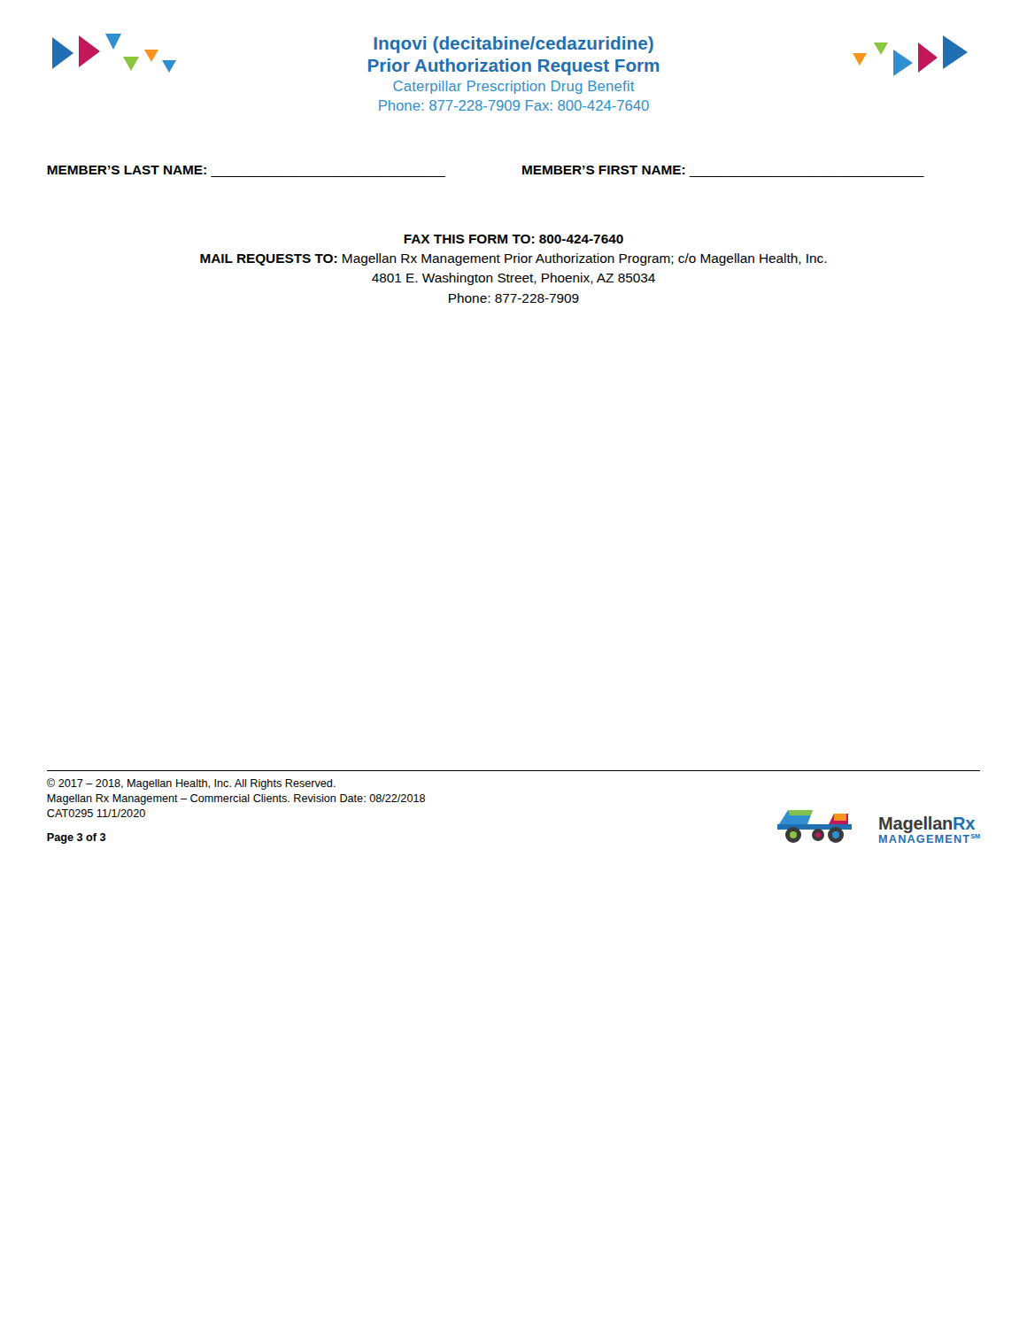Inqovi (decitabine/cedazuridine)
Prior Authorization Request Form
Caterpillar Prescription Drug Benefit
Phone: 877-228-7909 Fax: 800-424-7640
MEMBER’S LAST NAME: _______________________________
MEMBER’S FIRST NAME: _______________________________
FAX THIS FORM TO: 800-424-7640
MAIL REQUESTS TO: Magellan Rx Management Prior Authorization Program; c/o Magellan Health, Inc.
4801 E. Washington Street, Phoenix, AZ 85034
Phone: 877-228-7909
© 2017 – 2018, Magellan Health, Inc. All Rights Reserved.
Magellan Rx Management – Commercial Clients. Revision Date: 08/22/2018
CAT0295 11/1/2020
Page 3 of 3
MagellanRx
MANAGEMENTSM